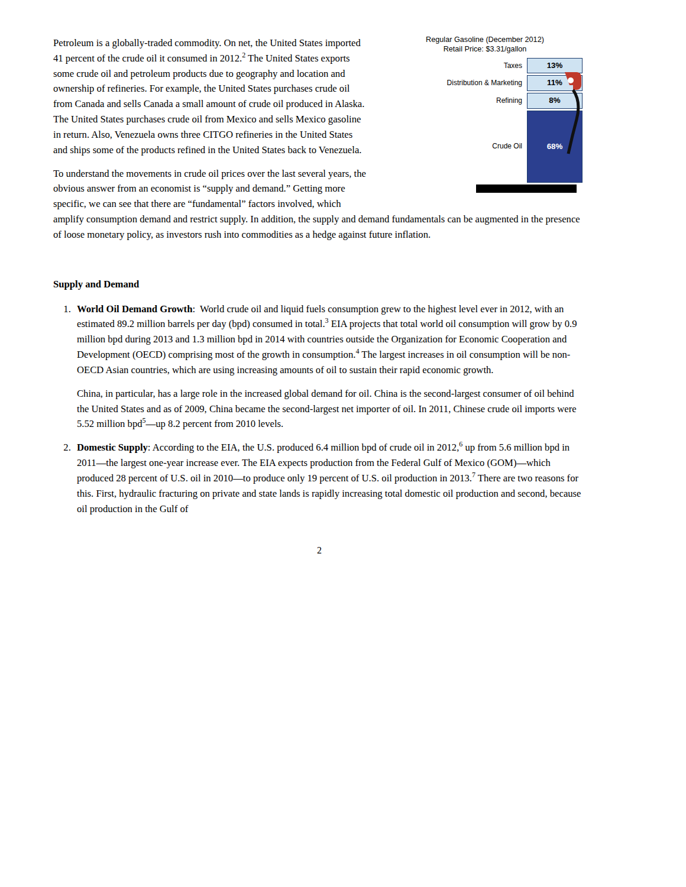Regular Gasoline (December 2012)
Retail Price: $3.31/gallon
Taxes
13%
Distribution & Marketing
11%
Refining
8%
Crude Oil
68%
Petroleum is a globally-traded commodity. On net, the United States imported 41 percent of the crude oil it consumed in 2012.2 The United States exports some crude oil and petroleum products due to geography and location and ownership of refineries. For example, the United States purchases crude oil from Canada and sells Canada a small amount of crude oil produced in Alaska. The United States purchases crude oil from Mexico and sells Mexico gasoline in return. Also, Venezuela owns three CITGO refineries in the United States and ships some of the products refined in the United States back to Venezuela.
To understand the movements in crude oil prices over the last several years, the obvious answer from an economist is “supply and demand.” Getting more specific, we can see that there are “fundamental” factors involved, which amplify consumption demand and restrict supply. In addition, the supply and demand fundamentals can be augmented in the presence of loose monetary policy, as investors rush into commodities as a hedge against future inflation.
Supply and Demand
World Oil Demand Growth: World crude oil and liquid fuels consumption grew to the highest level ever in 2012, with an estimated 89.2 million barrels per day (bpd) consumed in total.3 EIA projects that total world oil consumption will grow by 0.9 million bpd during 2013 and 1.3 million bpd in 2014 with countries outside the Organization for Economic Cooperation and Development (OECD) comprising most of the growth in consumption.4 The largest increases in oil consumption will be non-OECD Asian countries, which are using increasing amounts of oil to sustain their rapid economic growth.
China, in particular, has a large role in the increased global demand for oil. China is the second-largest consumer of oil behind the United States and as of 2009, China became the second-largest net importer of oil. In 2011, Chinese crude oil imports were 5.52 million bpd5—up 8.2 percent from 2010 levels.
Domestic Supply: According to the EIA, the U.S. produced 6.4 million bpd of crude oil in 2012,6 up from 5.6 million bpd in 2011—the largest one-year increase ever. The EIA expects production from the Federal Gulf of Mexico (GOM)—which produced 28 percent of U.S. oil in 2010—to produce only 19 percent of U.S. oil production in 2013.7 There are two reasons for this. First, hydraulic fracturing on private and state lands is rapidly increasing total domestic oil production and second, because oil production in the Gulf of
2